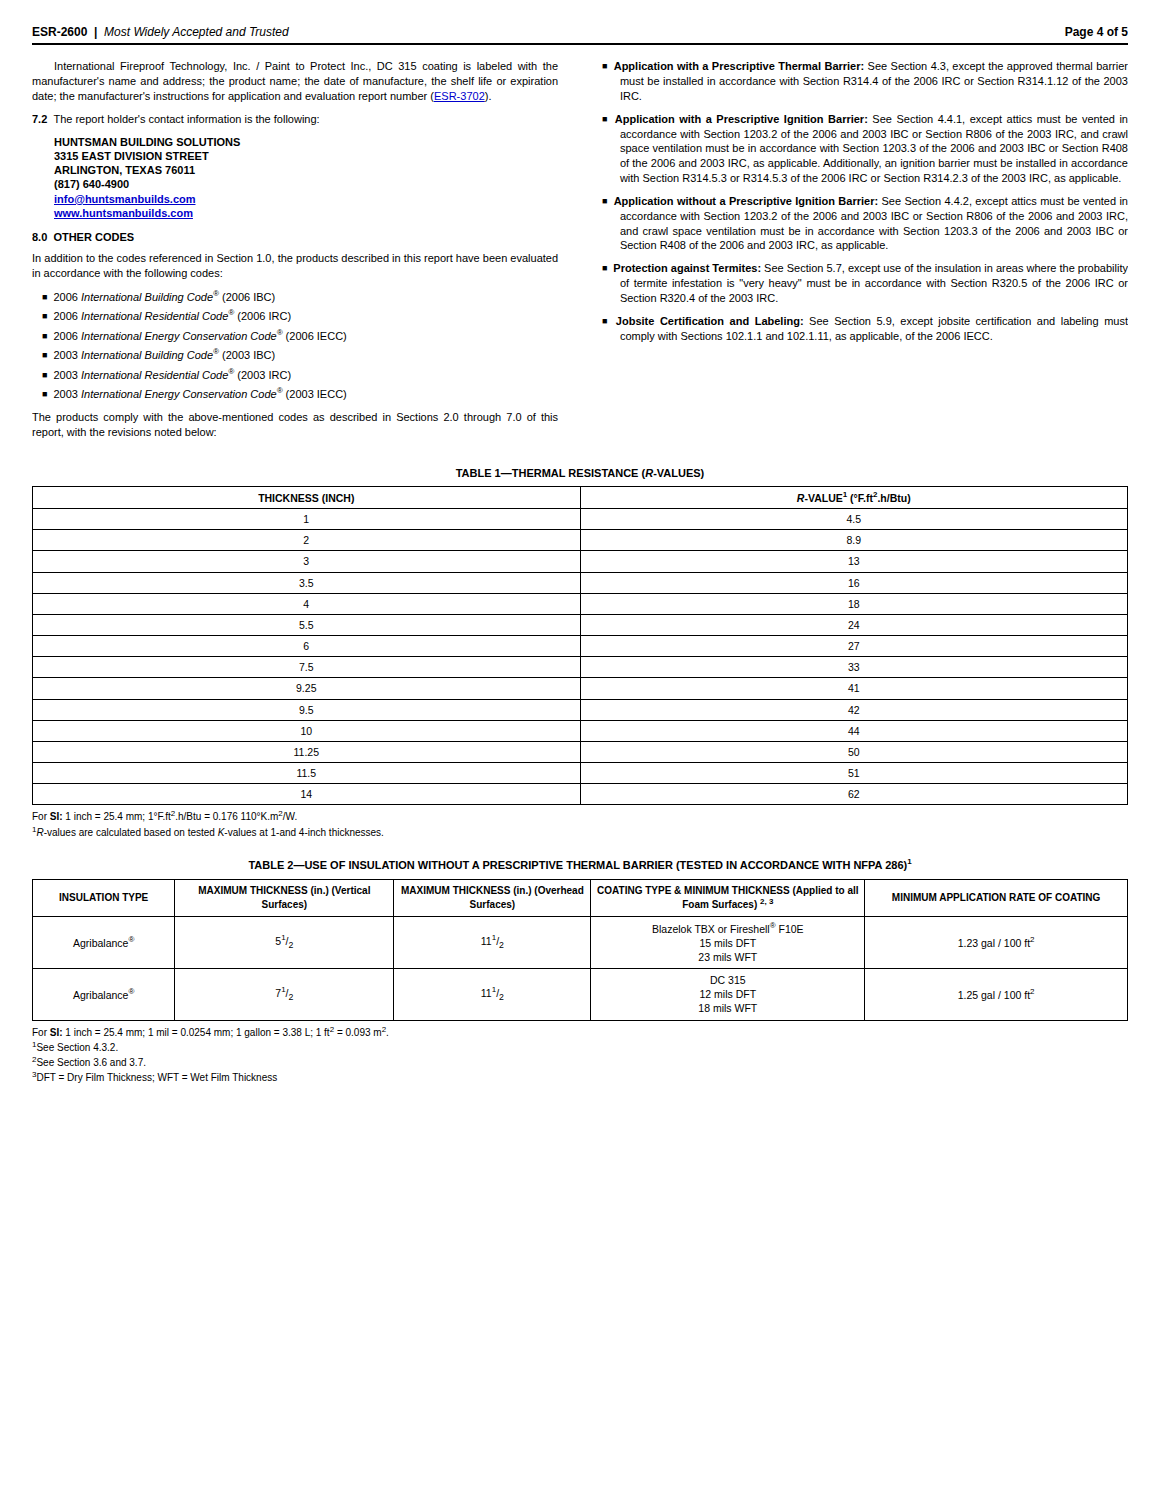ESR-2600 | Most Widely Accepted and Trusted
Page 4 of 5
International Fireproof Technology, Inc. / Paint to Protect Inc., DC 315 coating is labeled with the manufacturer's name and address; the product name; the date of manufacture, the shelf life or expiration date; the manufacturer's instructions for application and evaluation report number (ESR-3702).
7.2 The report holder's contact information is the following:
HUNTSMAN BUILDING SOLUTIONS
3315 EAST DIVISION STREET
ARLINGTON, TEXAS 76011
(817) 640-4900
info@huntsmanbuilds.com
www.huntsmanbuilds.com
8.0 OTHER CODES
In addition to the codes referenced in Section 1.0, the products described in this report have been evaluated in accordance with the following codes:
2006 International Building Code® (2006 IBC)
2006 International Residential Code® (2006 IRC)
2006 International Energy Conservation Code® (2006 IECC)
2003 International Building Code® (2003 IBC)
2003 International Residential Code® (2003 IRC)
2003 International Energy Conservation Code® (2003 IECC)
The products comply with the above-mentioned codes as described in Sections 2.0 through 7.0 of this report, with the revisions noted below:
Application with a Prescriptive Thermal Barrier: See Section 4.3, except the approved thermal barrier must be installed in accordance with Section R314.4 of the 2006 IRC or Section R314.1.12 of the 2003 IRC.
Application with a Prescriptive Ignition Barrier: See Section 4.4.1, except attics must be vented in accordance with Section 1203.2 of the 2006 and 2003 IBC or Section R806 of the 2003 IRC, and crawl space ventilation must be in accordance with Section 1203.3 of the 2006 and 2003 IBC or Section R408 of the 2006 and 2003 IRC, as applicable. Additionally, an ignition barrier must be installed in accordance with Section R314.5.3 or R314.5.3 of the 2006 IRC or Section R314.2.3 of the 2003 IRC, as applicable.
Application without a Prescriptive Ignition Barrier: See Section 4.4.2, except attics must be vented in accordance with Section 1203.2 of the 2006 and 2003 IBC or Section R806 of the 2006 and 2003 IRC, and crawl space ventilation must be in accordance with Section 1203.3 of the 2006 and 2003 IBC or Section R408 of the 2006 and 2003 IRC, as applicable.
Protection against Termites: See Section 5.7, except use of the insulation in areas where the probability of termite infestation is "very heavy" must be in accordance with Section R320.5 of the 2006 IRC or Section R320.4 of the 2003 IRC.
Jobsite Certification and Labeling: See Section 5.9, except jobsite certification and labeling must comply with Sections 102.1.1 and 102.1.11, as applicable, of the 2006 IECC.
TABLE 1—THERMAL RESISTANCE (R-VALUES)
| THICKNESS (INCH) | R -VALUE 1 (°F.ft 2 .h/Btu) |
| --- | --- |
| 1 | 4.5 |
| 2 | 8.9 |
| 3 | 13 |
| 3.5 | 16 |
| 4 | 18 |
| 5.5 | 24 |
| 6 | 27 |
| 7.5 | 33 |
| 9.25 | 41 |
| 9.5 | 42 |
| 10 | 44 |
| 11.25 | 50 |
| 11.5 | 51 |
| 14 | 62 |
For SI: 1 inch = 25.4 mm; 1°F.ft2.h/Btu = 0.176 110°K.m2/W.
1R-values are calculated based on tested K-values at 1-and 4-inch thicknesses.
TABLE 2—USE OF INSULATION WITHOUT A PRESCRIPTIVE THERMAL BARRIER (TESTED IN ACCORDANCE WITH NFPA 286)1
| INSULATION TYPE | MAXIMUM THICKNESS (in.) (Vertical Surfaces) | MAXIMUM THICKNESS (in.) (Overhead Surfaces) | COATING TYPE & MINIMUM THICKNESS (Applied to all Foam Surfaces) 2, 3 | MINIMUM APPLICATION RATE OF COATING |
| --- | --- | --- | --- | --- |
| Agribalance ® | 5 1 / 2 | 11 1 / 2 | Blazelok TBX or Fireshell ® F10E 15 mils DFT 23 mils WFT | 1.23 gal / 100 ft 2 |
| Agribalance ® | 7 1 / 2 | 11 1 / 2 | DC 315 12 mils DFT 18 mils WFT | 1.25 gal / 100 ft 2 |
For SI: 1 inch = 25.4 mm; 1 mil = 0.0254 mm; 1 gallon = 3.38 L; 1 ft2 = 0.093 m2.
1See Section 4.3.2.
2See Section 3.6 and 3.7.
3DFT = Dry Film Thickness; WFT = Wet Film Thickness